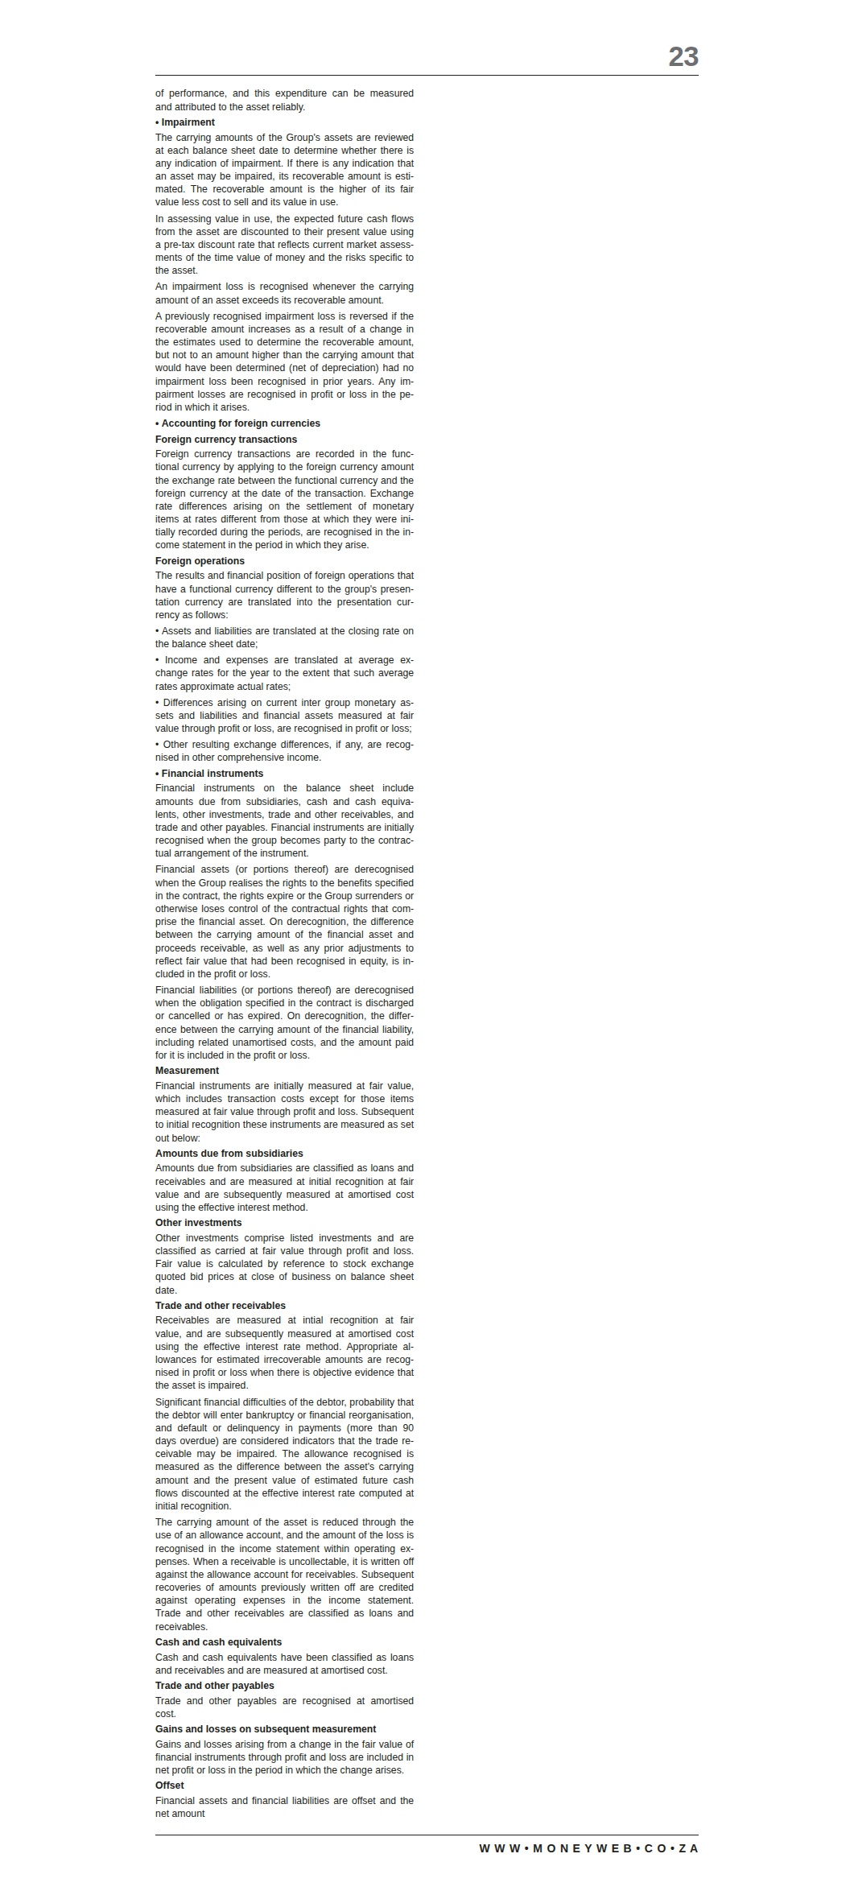23
of performance, and this expenditure can be measured and attributed to the asset reliably.
Impairment
The carrying amounts of the Group's assets are reviewed at each balance sheet date to determine whether there is any indication of impairment. If there is any indication that an asset may be impaired, its recoverable amount is estimated. The recoverable amount is the higher of its fair value less cost to sell and its value in use.
In assessing value in use, the expected future cash flows from the asset are discounted to their present value using a pre-tax discount rate that reflects current market assessments of the time value of money and the risks specific to the asset.
An impairment loss is recognised whenever the carrying amount of an asset exceeds its recoverable amount.
A previously recognised impairment loss is reversed if the recoverable amount increases as a result of a change in the estimates used to determine the recoverable amount, but not to an amount higher than the carrying amount that would have been determined (net of depreciation) had no impairment loss been recognised in prior years. Any impairment losses are recognised in profit or loss in the period in which it arises.
Accounting for foreign currencies
Foreign currency transactions
Foreign currency transactions are recorded in the functional currency by applying to the foreign currency amount the exchange rate between the functional currency and the foreign currency at the date of the transaction. Exchange rate differences arising on the settlement of monetary items at rates different from those at which they were initially recorded during the periods, are recognised in the income statement in the period in which they arise.
Foreign operations
The results and financial position of foreign operations that have a functional currency different to the group's presentation currency are translated into the presentation currency as follows:
• Assets and liabilities are translated at the closing rate on the balance sheet date;
• Income and expenses are translated at average exchange rates for the year to the extent that such average rates approximate actual rates;
• Differences arising on current inter group monetary assets and liabilities and financial assets measured at fair value through profit or loss, are recognised in profit or loss;
• Other resulting exchange differences, if any, are recognised in other comprehensive income.
Financial instruments
Financial instruments on the balance sheet include amounts due from subsidiaries, cash and cash equivalents, other investments, trade and other receivables, and trade and other payables. Financial instruments are initially recognised when the group becomes party to the contractual arrangement of the instrument.
Financial assets (or portions thereof) are derecognised when the Group realises the rights to the benefits specified in the contract, the rights expire or the Group surrenders or otherwise loses control of the contractual rights that comprise the financial asset. On derecognition, the difference between the carrying amount of the financial asset and proceeds receivable, as well as any prior adjustments to reflect fair value that had been recognised in equity, is included in the profit or loss.
Financial liabilities (or portions thereof) are derecognised when the obligation specified in the contract is discharged or cancelled or has expired. On derecognition, the difference between the carrying amount of the financial liability, including related unamortised costs, and the amount paid for it is included in the profit or loss.
Measurement
Financial instruments are initially measured at fair value, which includes transaction costs except for those items measured at fair value through profit and loss. Subsequent to initial recognition these instruments are measured as set out below:
Amounts due from subsidiaries
Amounts due from subsidiaries are classified as loans and receivables and are measured at initial recognition at fair value and are subsequently measured at amortised cost using the effective interest method.
Other investments
Other investments comprise listed investments and are classified as carried at fair value through profit and loss. Fair value is calculated by reference to stock exchange quoted bid prices at close of business on balance sheet date.
Trade and other receivables
Receivables are measured at intial recognition at fair value, and are subsequently measured at amortised cost using the effective interest rate method. Appropriate allowances for estimated irrecoverable amounts are recognised in profit or loss when there is objective evidence that the asset is impaired.
Significant financial difficulties of the debtor, probability that the debtor will enter bankruptcy or financial reorganisation, and default or delinquency in payments (more than 90 days overdue) are considered indicators that the trade receivable may be impaired. The allowance recognised is measured as the difference between the asset's carrying amount and the present value of estimated future cash flows discounted at the effective interest rate computed at initial recognition.
The carrying amount of the asset is reduced through the use of an allowance account, and the amount of the loss is recognised in the income statement within operating expenses. When a receivable is uncollectable, it is written off against the allowance account for receivables. Subsequent recoveries of amounts previously written off are credited against operating expenses in the income statement. Trade and other receivables are classified as loans and receivables.
Cash and cash equivalents
Cash and cash equivalents have been classified as loans and receivables and are measured at amortised cost.
Trade and other payables
Trade and other payables are recognised at amortised cost.
Gains and losses on subsequent measurement
Gains and losses arising from a change in the fair value of financial instruments through profit and loss are included in net profit or loss in the period in which the change arises.
Offset
Financial assets and financial liabilities are offset and the net amount
W W W • M O N E Y W E B • C O • Z A